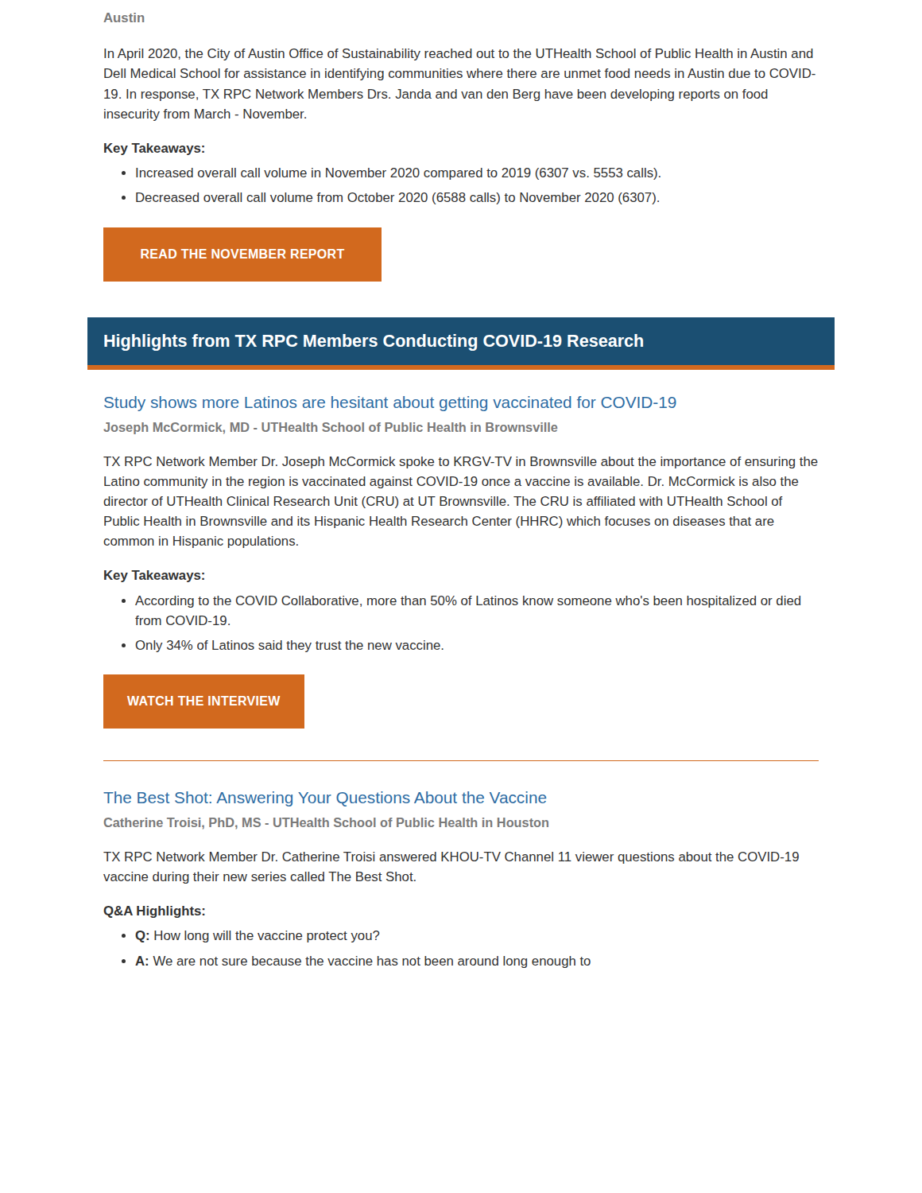Austin
In April 2020, the City of Austin Office of Sustainability reached out to the UTHealth School of Public Health in Austin and Dell Medical School for assistance in identifying communities where there are unmet food needs in Austin due to COVID-19. In response, TX RPC Network Members Drs. Janda and van den Berg have been developing reports on food insecurity from March - November.
Key Takeaways:
Increased overall call volume in November 2020 compared to 2019 (6307 vs. 5553 calls).
Decreased overall call volume from October 2020 (6588 calls) to November 2020 (6307).
READ THE NOVEMBER REPORT
Highlights from TX RPC Members Conducting COVID-19 Research
Study shows more Latinos are hesitant about getting vaccinated for COVID-19
Joseph McCormick, MD - UTHealth School of Public Health in Brownsville
TX RPC Network Member Dr. Joseph McCormick spoke to KRGV-TV in Brownsville about the importance of ensuring the Latino community in the region is vaccinated against COVID-19 once a vaccine is available. Dr. McCormick is also the director of UTHealth Clinical Research Unit (CRU) at UT Brownsville. The CRU is affiliated with UTHealth School of Public Health in Brownsville and its Hispanic Health Research Center (HHRC) which focuses on diseases that are common in Hispanic populations.
Key Takeaways:
According to the COVID Collaborative, more than 50% of Latinos know someone who's been hospitalized or died from COVID-19.
Only 34% of Latinos said they trust the new vaccine.
WATCH THE INTERVIEW
The Best Shot: Answering Your Questions About the Vaccine
Catherine Troisi, PhD, MS - UTHealth School of Public Health in Houston
TX RPC Network Member Dr. Catherine Troisi answered KHOU-TV Channel 11 viewer questions about the COVID-19 vaccine during their new series called The Best Shot.
Q&A Highlights:
Q: How long will the vaccine protect you?
A: We are not sure because the vaccine has not been around long enough to